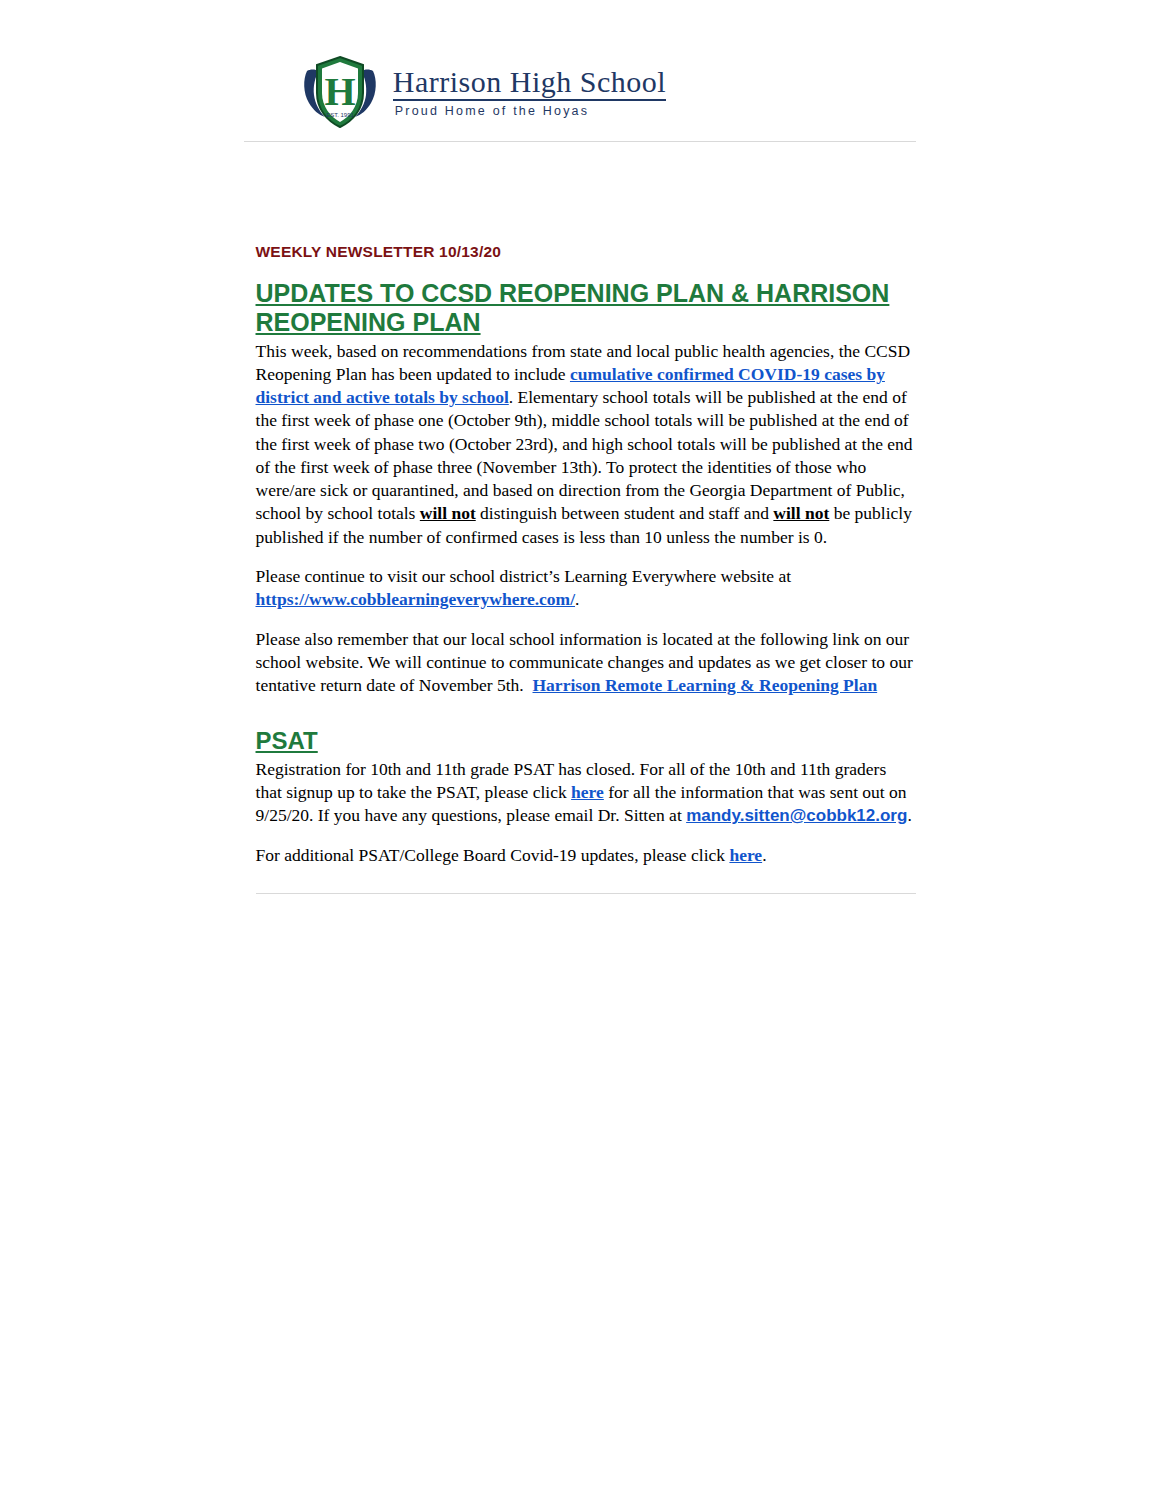H EST. 1991
Harrison High School
Proud Home of the Hoyas
WEEKLY NEWSLETTER 10/13/20
UPDATES TO CCSD REOPENING PLAN & HARRISON REOPENING PLAN
This week, based on recommendations from state and local public health agencies, the CCSD Reopening Plan has been updated to include cumulative confirmed COVID-19 cases by district and active totals by school. Elementary school totals will be published at the end of the first week of phase one (October 9th), middle school totals will be published at the end of the first week of phase two (October 23rd), and high school totals will be published at the end of the first week of phase three (November 13th). To protect the identities of those who were/are sick or quarantined, and based on direction from the Georgia Department of Public, school by school totals will not distinguish between student and staff and will not be publicly published if the number of confirmed cases is less than 10 unless the number is 0.
Please continue to visit our school district’s Learning Everywhere website at https://www.cobblearningeverywhere.com/.
Please also remember that our local school information is located at the following link on our school website. We will continue to communicate changes and updates as we get closer to our tentative return date of November 5th. Harrison Remote Learning & Reopening Plan
PSAT
Registration for 10th and 11th grade PSAT has closed. For all of the 10th and 11th graders that signup up to take the PSAT, please click here for all the information that was sent out on 9/25/20. If you have any questions, please email Dr. Sitten at mandy.sitten@cobbk12.org.
For additional PSAT/College Board Covid-19 updates, please click here.